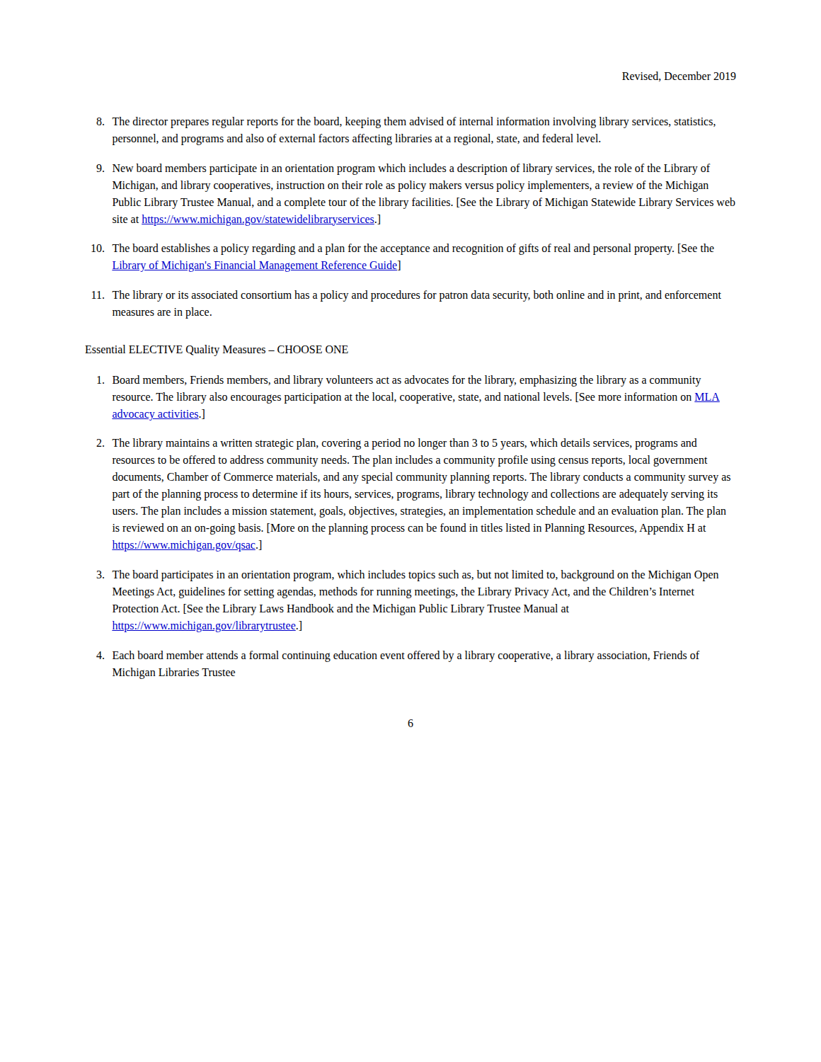Revised, December 2019
The director prepares regular reports for the board, keeping them advised of internal information involving library services, statistics, personnel, and programs and also of external factors affecting libraries at a regional, state, and federal level.
New board members participate in an orientation program which includes a description of library services, the role of the Library of Michigan, and library cooperatives, instruction on their role as policy makers versus policy implementers, a review of the Michigan Public Library Trustee Manual, and a complete tour of the library facilities. [See the Library of Michigan Statewide Library Services web site at https://www.michigan.gov/statewidelibraryservices.]
The board establishes a policy regarding and a plan for the acceptance and recognition of gifts of real and personal property. [See the Library of Michigan's Financial Management Reference Guide]
The library or its associated consortium has a policy and procedures for patron data security, both online and in print, and enforcement measures are in place.
Essential ELECTIVE Quality Measures – CHOOSE ONE
Board members, Friends members, and library volunteers act as advocates for the library, emphasizing the library as a community resource. The library also encourages participation at the local, cooperative, state, and national levels. [See more information on MLA advocacy activities.]
The library maintains a written strategic plan, covering a period no longer than 3 to 5 years, which details services, programs and resources to be offered to address community needs. The plan includes a community profile using census reports, local government documents, Chamber of Commerce materials, and any special community planning reports. The library conducts a community survey as part of the planning process to determine if its hours, services, programs, library technology and collections are adequately serving its users. The plan includes a mission statement, goals, objectives, strategies, an implementation schedule and an evaluation plan. The plan is reviewed on an on-going basis. [More on the planning process can be found in titles listed in Planning Resources, Appendix H at https://www.michigan.gov/qsac.]
The board participates in an orientation program, which includes topics such as, but not limited to, background on the Michigan Open Meetings Act, guidelines for setting agendas, methods for running meetings, the Library Privacy Act, and the Children’s Internet Protection Act. [See the Library Laws Handbook and the Michigan Public Library Trustee Manual at https://www.michigan.gov/librarytrustee.]
Each board member attends a formal continuing education event offered by a library cooperative, a library association, Friends of Michigan Libraries Trustee
6